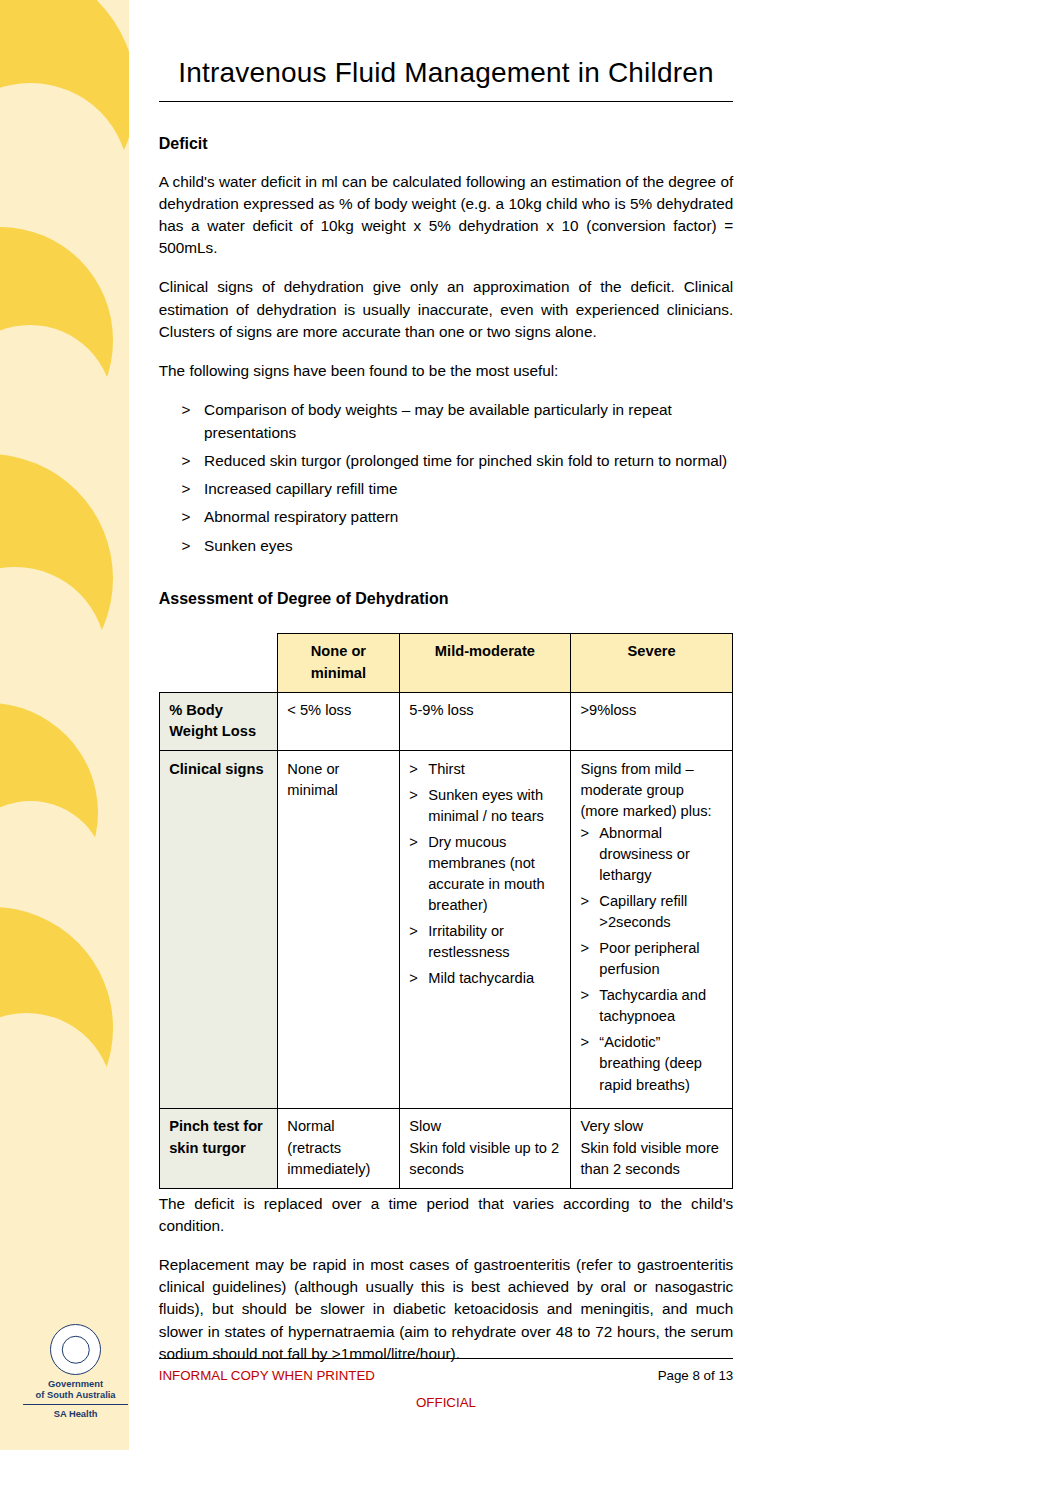Intravenous Fluid Management in Children
Deficit
A child's water deficit in ml can be calculated following an estimation of the degree of dehydration expressed as % of body weight (e.g. a 10kg child who is 5% dehydrated has a water deficit of 10kg weight x 5% dehydration x 10 (conversion factor) = 500mLs.
Clinical signs of dehydration give only an approximation of the deficit. Clinical estimation of dehydration is usually inaccurate, even with experienced clinicians. Clusters of signs are more accurate than one or two signs alone.
The following signs have been found to be the most useful:
Comparison of body weights – may be available particularly in repeat presentations
Reduced skin turgor (prolonged time for pinched skin fold to return to normal)
Increased capillary refill time
Abnormal respiratory pattern
Sunken eyes
Assessment of Degree of Dehydration
| | None or minimal | Mild-moderate | Severe |
| --- | --- | --- | --- |
| % Body Weight Loss | < 5% loss | 5-9% loss | >9%loss |
| Clinical signs | None or minimal | Thirst Sunken eyes with minimal / no tears Dry mucous membranes (not accurate in mouth breather) Irritability or restlessness Mild tachycardia | Signs from mild – moderate group (more marked) plus: Abnormal drowsiness or lethargy Capillary refill >2seconds Poor peripheral perfusion Tachycardia and tachypnoea “Acidotic” breathing (deep rapid breaths) |
| Pinch test for skin turgor | Normal (retracts immediately) | Slow Skin fold visible up to 2 seconds | Very slow Skin fold visible more than 2 seconds |
The deficit is replaced over a time period that varies according to the child's condition.
Replacement may be rapid in most cases of gastroenteritis (refer to gastroenteritis clinical guidelines) (although usually this is best achieved by oral or nasogastric fluids), but should be slower in diabetic ketoacidosis and meningitis, and much slower in states of hypernatraemia (aim to rehydrate over 48 to 72 hours, the serum sodium should not fall by >1mmol/litre/hour).
Government
of South Australia
SA Health
INFORMAL COPY WHEN PRINTED Page 8 of 13
OFFICIAL